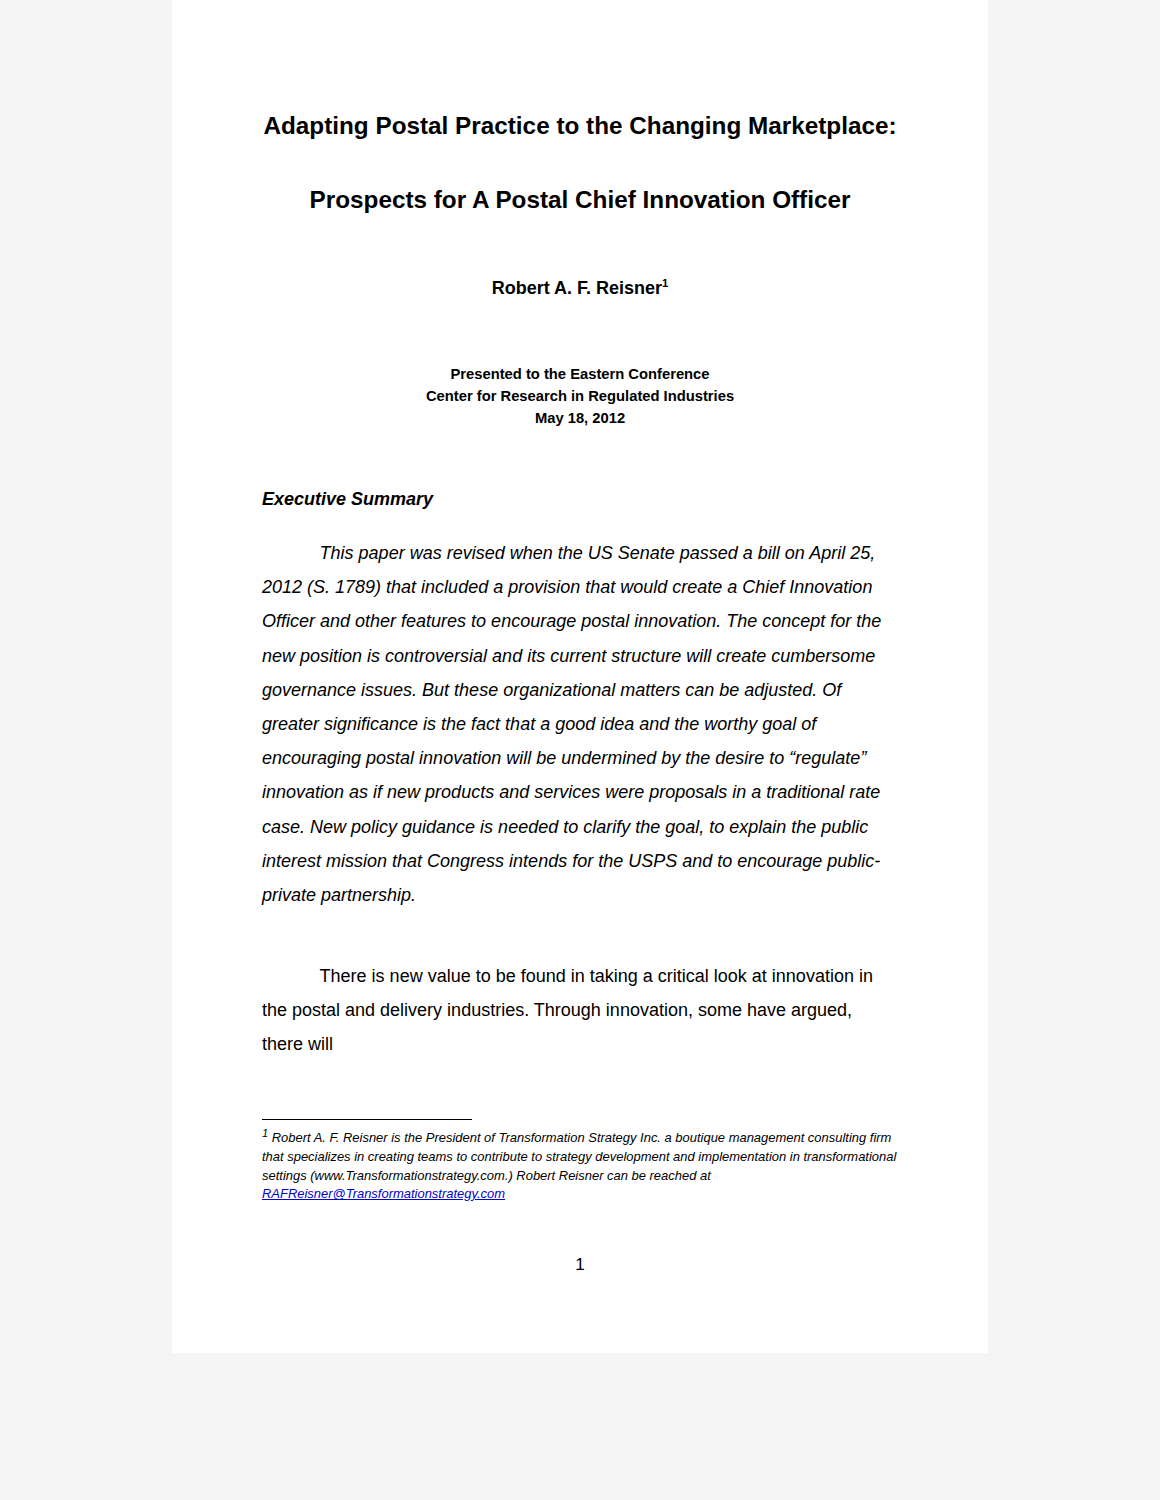Adapting Postal Practice to the Changing Marketplace: Prospects for A Postal Chief Innovation Officer
Robert A. F. Reisner1
Presented to the Eastern Conference
Center for Research in Regulated Industries
May 18, 2012
Executive Summary
This paper was revised when the US Senate passed a bill on April 25, 2012 (S. 1789) that included a provision that would create a Chief Innovation Officer and other features to encourage postal innovation. The concept for the new position is controversial and its current structure will create cumbersome governance issues. But these organizational matters can be adjusted. Of greater significance is the fact that a good idea and the worthy goal of encouraging postal innovation will be undermined by the desire to “regulate” innovation as if new products and services were proposals in a traditional rate case. New policy guidance is needed to clarify the goal, to explain the public interest mission that Congress intends for the USPS and to encourage public-private partnership.
There is new value to be found in taking a critical look at innovation in the postal and delivery industries. Through innovation, some have argued, there will
1 Robert A. F. Reisner is the President of Transformation Strategy Inc. a boutique management consulting firm that specializes in creating teams to contribute to strategy development and implementation in transformational settings (www.Transformationstrategy.com.) Robert Reisner can be reached at RAFReisner@Transformationstrategy.com
1